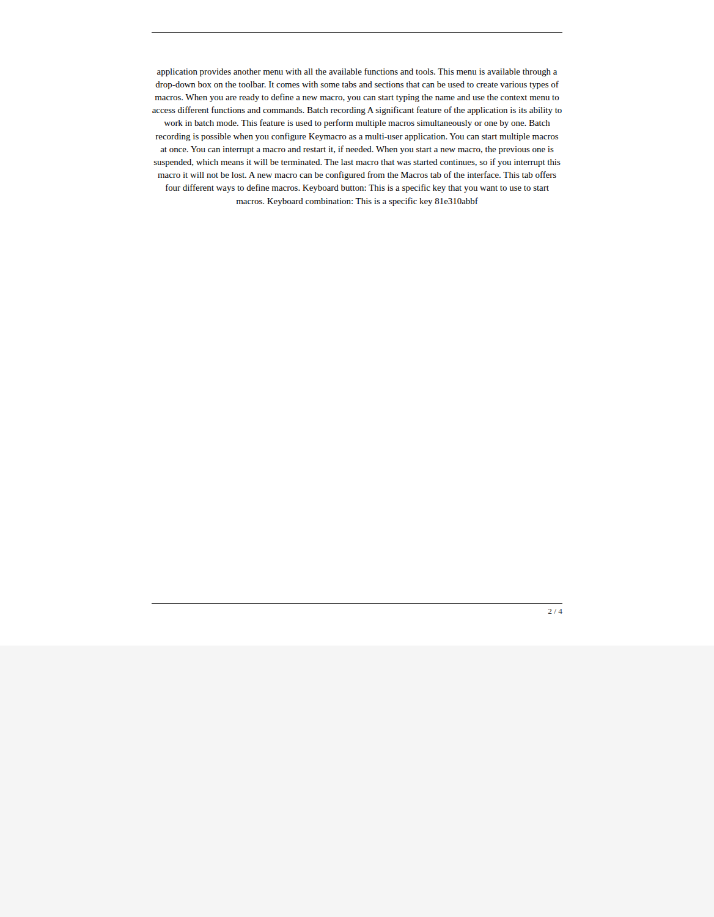application provides another menu with all the available functions and tools. This menu is available through a drop-down box on the toolbar. It comes with some tabs and sections that can be used to create various types of macros. When you are ready to define a new macro, you can start typing the name and use the context menu to access different functions and commands. Batch recording A significant feature of the application is its ability to work in batch mode. This feature is used to perform multiple macros simultaneously or one by one. Batch recording is possible when you configure Keymacro as a multi-user application. You can start multiple macros at once. You can interrupt a macro and restart it, if needed. When you start a new macro, the previous one is suspended, which means it will be terminated. The last macro that was started continues, so if you interrupt this macro it will not be lost. A new macro can be configured from the Macros tab of the interface. This tab offers four different ways to define macros. Keyboard button: This is a specific key that you want to use to start macros. Keyboard combination: This is a specific key 81e310abbf
2 / 4